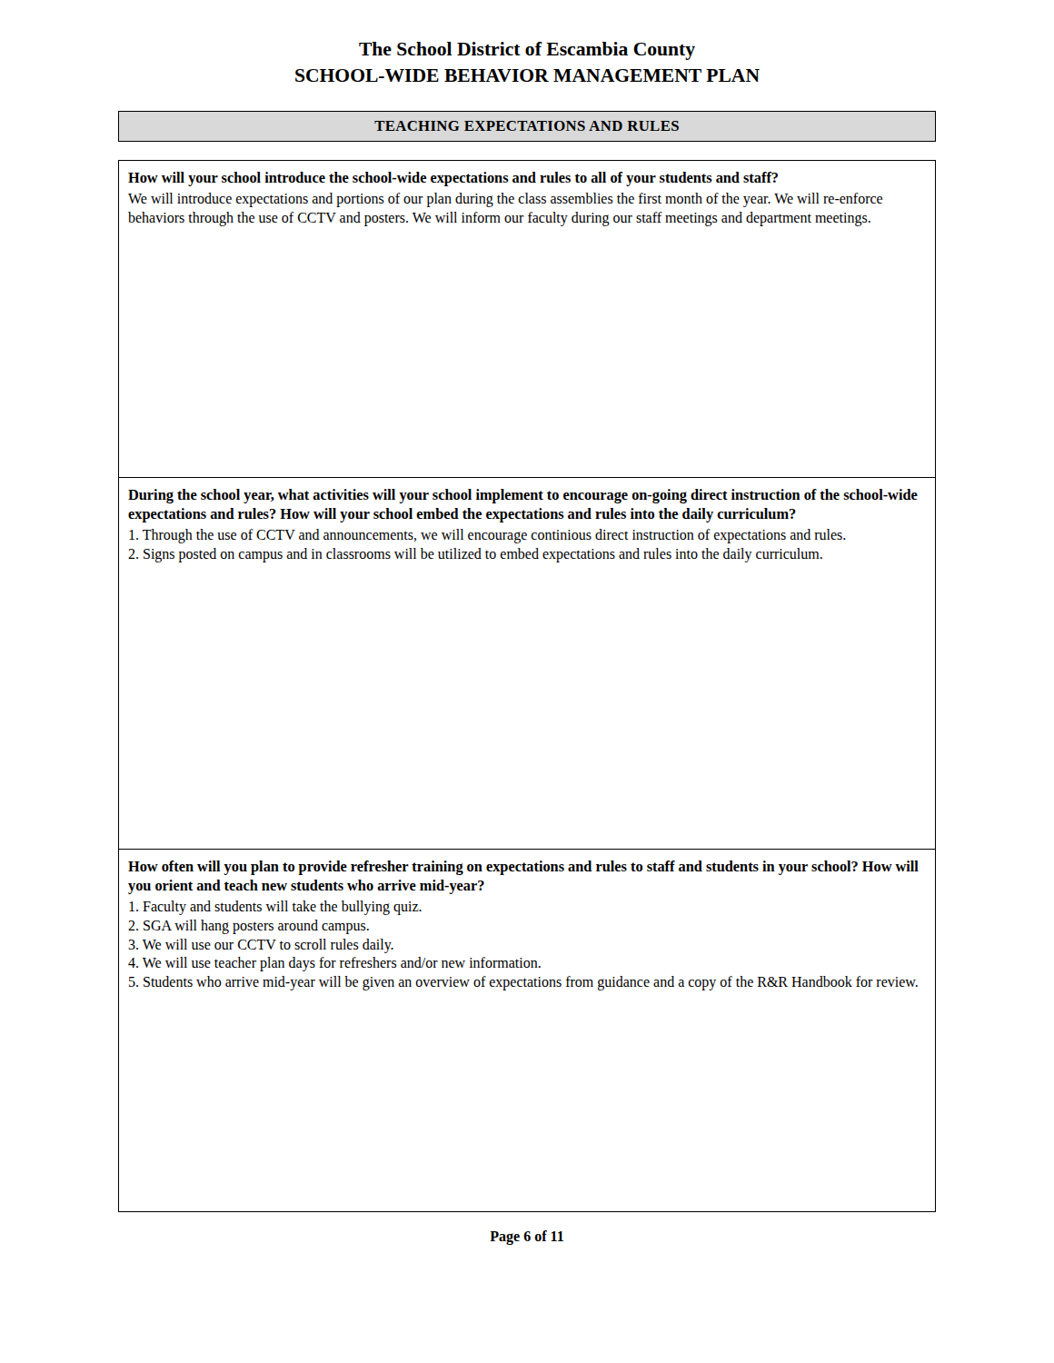The School District of Escambia County
SCHOOL-WIDE BEHAVIOR MANAGEMENT PLAN
TEACHING EXPECTATIONS AND RULES
| How will your school introduce the school-wide expectations and rules to all of your students and staff? We will introduce expectations and portions of our plan during the class assemblies the first month of the year. We will re-enforce behaviors through the use of CCTV and posters. We will inform our faculty during our staff meetings and department meetings. |
| During the school year, what activities will your school implement to encourage on-going direct instruction of the school-wide expectations and rules? How will your school embed the expectations and rules into the daily curriculum? 1. Through the use of CCTV and announcements, we will encourage continious direct instruction of expectations and rules. 2. Signs posted on campus and in classrooms will be utilized to embed expectations and rules into the daily curriculum. |
| How often will you plan to provide refresher training on expectations and rules to staff and students in your school? How will you orient and teach new students who arrive mid-year? 1. Faculty and students will take the bullying quiz. 2. SGA will hang posters around campus. 3. We will use our CCTV to scroll rules daily. 4. We will use teacher plan days for refreshers and/or new information. 5. Students who arrive mid-year will be given an overview of expectations from guidance and a copy of the R&R Handbook for review. |
Page 6 of 11